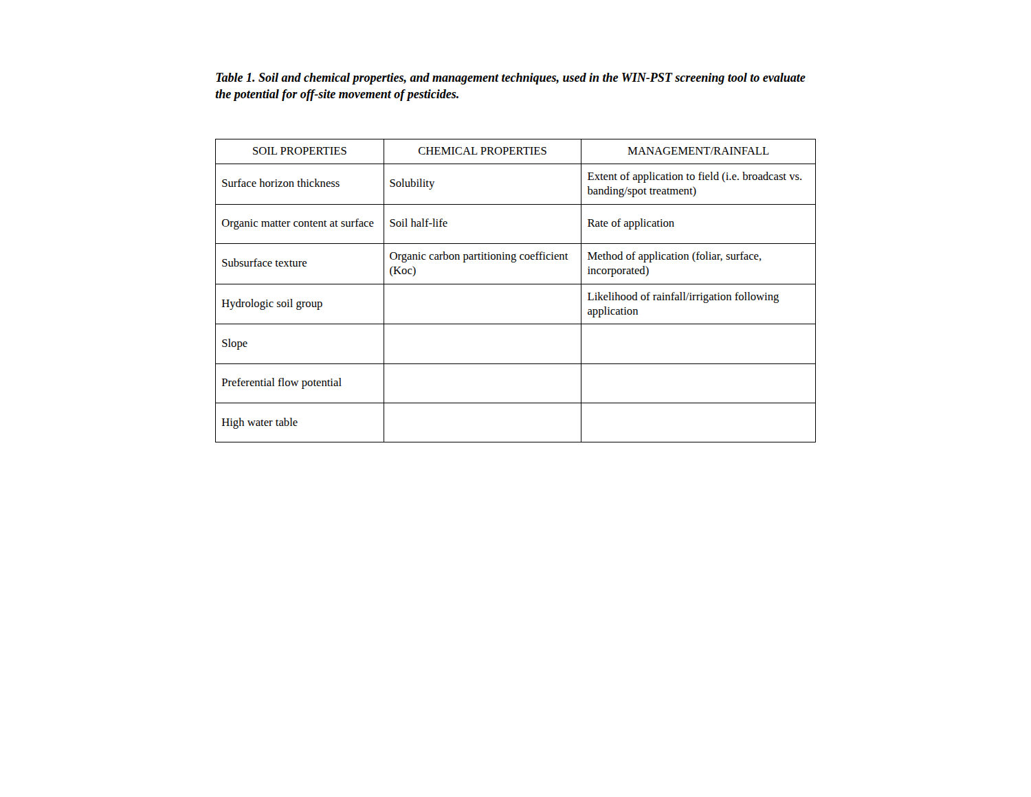Table 1. Soil and chemical properties, and management techniques, used in the WIN-PST screening tool to evaluate the potential for off-site movement of pesticides.
| SOIL PROPERTIES | CHEMICAL PROPERTIES | MANAGEMENT/RAINFALL |
| --- | --- | --- |
| Surface horizon thickness | Solubility | Extent of application to field (i.e. broadcast vs. banding/spot treatment) |
| Organic matter content at surface | Soil half-life | Rate of application |
| Subsurface texture | Organic carbon partitioning coefficient (Koc) | Method of application (foliar, surface, incorporated) |
| Hydrologic soil group | | Likelihood of rainfall/irrigation following application |
| Slope | | |
| Preferential flow potential | | |
| High water table | | |